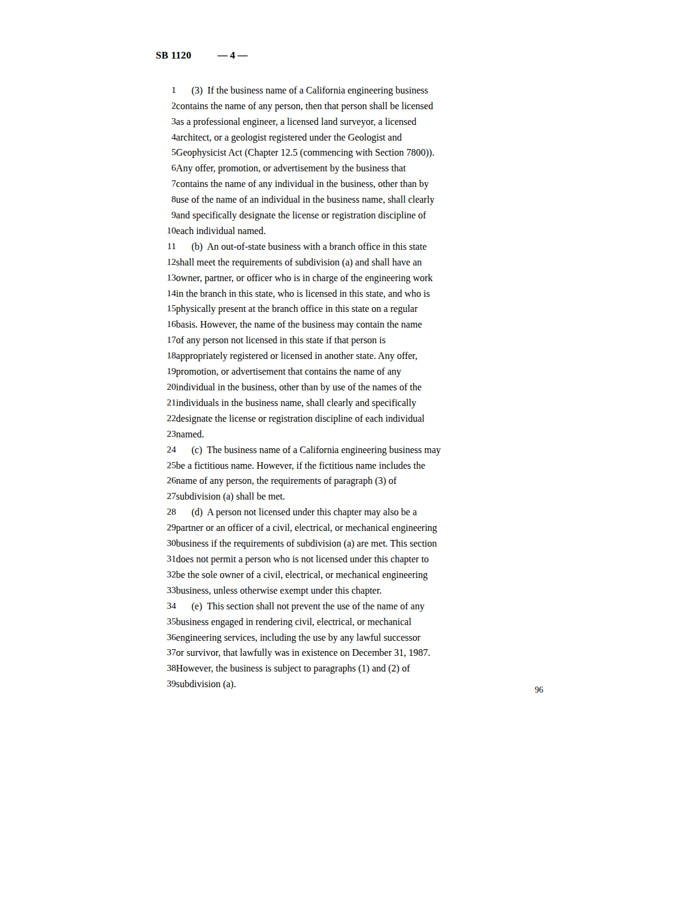SB 1120 — 4 —
| 1 | (3) If the business name of a California engineering business |
| 2 | contains the name of any person, then that person shall be licensed |
| 3 | as a professional engineer, a licensed land surveyor, a licensed |
| 4 | architect, or a geologist registered under the Geologist and |
| 5 | Geophysicist Act (Chapter 12.5 (commencing with Section 7800)). |
| 6 | Any offer, promotion, or advertisement by the business that |
| 7 | contains the name of any individual in the business, other than by |
| 8 | use of the name of an individual in the business name, shall clearly |
| 9 | and specifically designate the license or registration discipline of |
| 10 | each individual named. |
| 11 | (b) An out-of-state business with a branch office in this state |
| 12 | shall meet the requirements of subdivision (a) and shall have an |
| 13 | owner, partner, or officer who is in charge of the engineering work |
| 14 | in the branch in this state, who is licensed in this state, and who is |
| 15 | physically present at the branch office in this state on a regular |
| 16 | basis. However, the name of the business may contain the name |
| 17 | of any person not licensed in this state if that person is |
| 18 | appropriately registered or licensed in another state. Any offer, |
| 19 | promotion, or advertisement that contains the name of any |
| 20 | individual in the business, other than by use of the names of the |
| 21 | individuals in the business name, shall clearly and specifically |
| 22 | designate the license or registration discipline of each individual |
| 23 | named. |
| 24 | (c) The business name of a California engineering business may |
| 25 | be a fictitious name. However, if the fictitious name includes the |
| 26 | name of any person, the requirements of paragraph (3) of |
| 27 | subdivision (a) shall be met. |
| 28 | (d) A person not licensed under this chapter may also be a |
| 29 | partner or an officer of a civil, electrical, or mechanical engineering |
| 30 | business if the requirements of subdivision (a) are met. This section |
| 31 | does not permit a person who is not licensed under this chapter to |
| 32 | be the sole owner of a civil, electrical, or mechanical engineering |
| 33 | business, unless otherwise exempt under this chapter. |
| 34 | (e) This section shall not prevent the use of the name of any |
| 35 | business engaged in rendering civil, electrical, or mechanical |
| 36 | engineering services, including the use by any lawful successor |
| 37 | or survivor, that lawfully was in existence on December 31, 1987. |
| 38 | However, the business is subject to paragraphs (1) and (2) of |
| 39 | subdivision (a). |
96